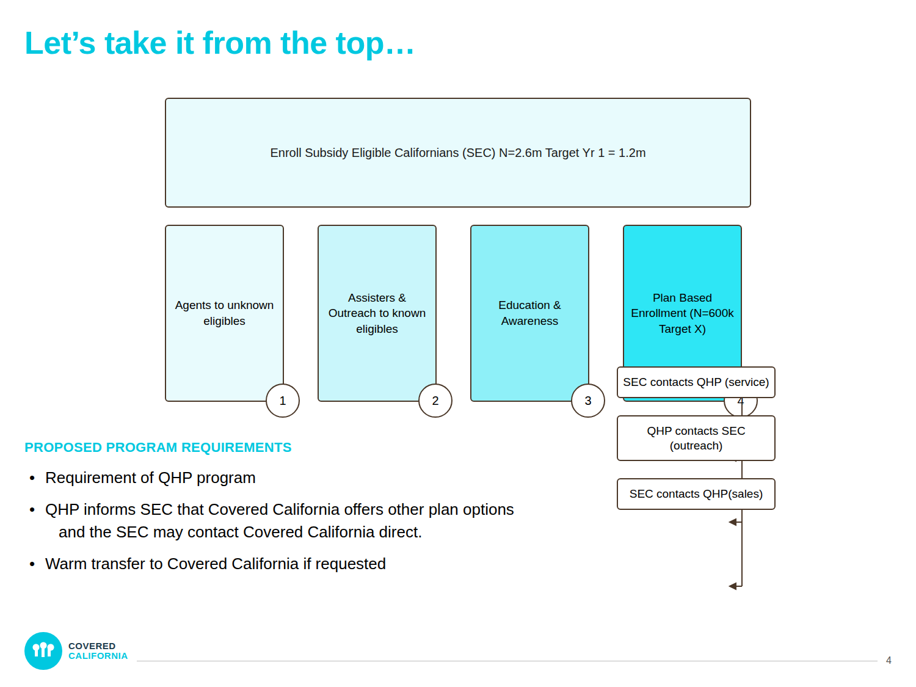Let’s take it from the top…
Enroll Subsidy Eligible Californians (SEC) N=2.6m Target Yr 1 = 1.2m
Agents to unknown eligibles 1
Assisters & Outreach to known eligibles 2
Education & Awareness 3
Plan Based Enrollment (N=600k Target X) 4
SEC contacts QHP (service)
QHP contacts SEC
(outreach)
SEC contacts QHP(sales)
PROPOSED PROGRAM REQUIREMENTS
Requirement of QHP program
QHP informs SEC that Covered California offers other plan options and the SEC may contact Covered California direct.
Warm transfer to Covered California if requested
COVERED
CALIFORNIA
4